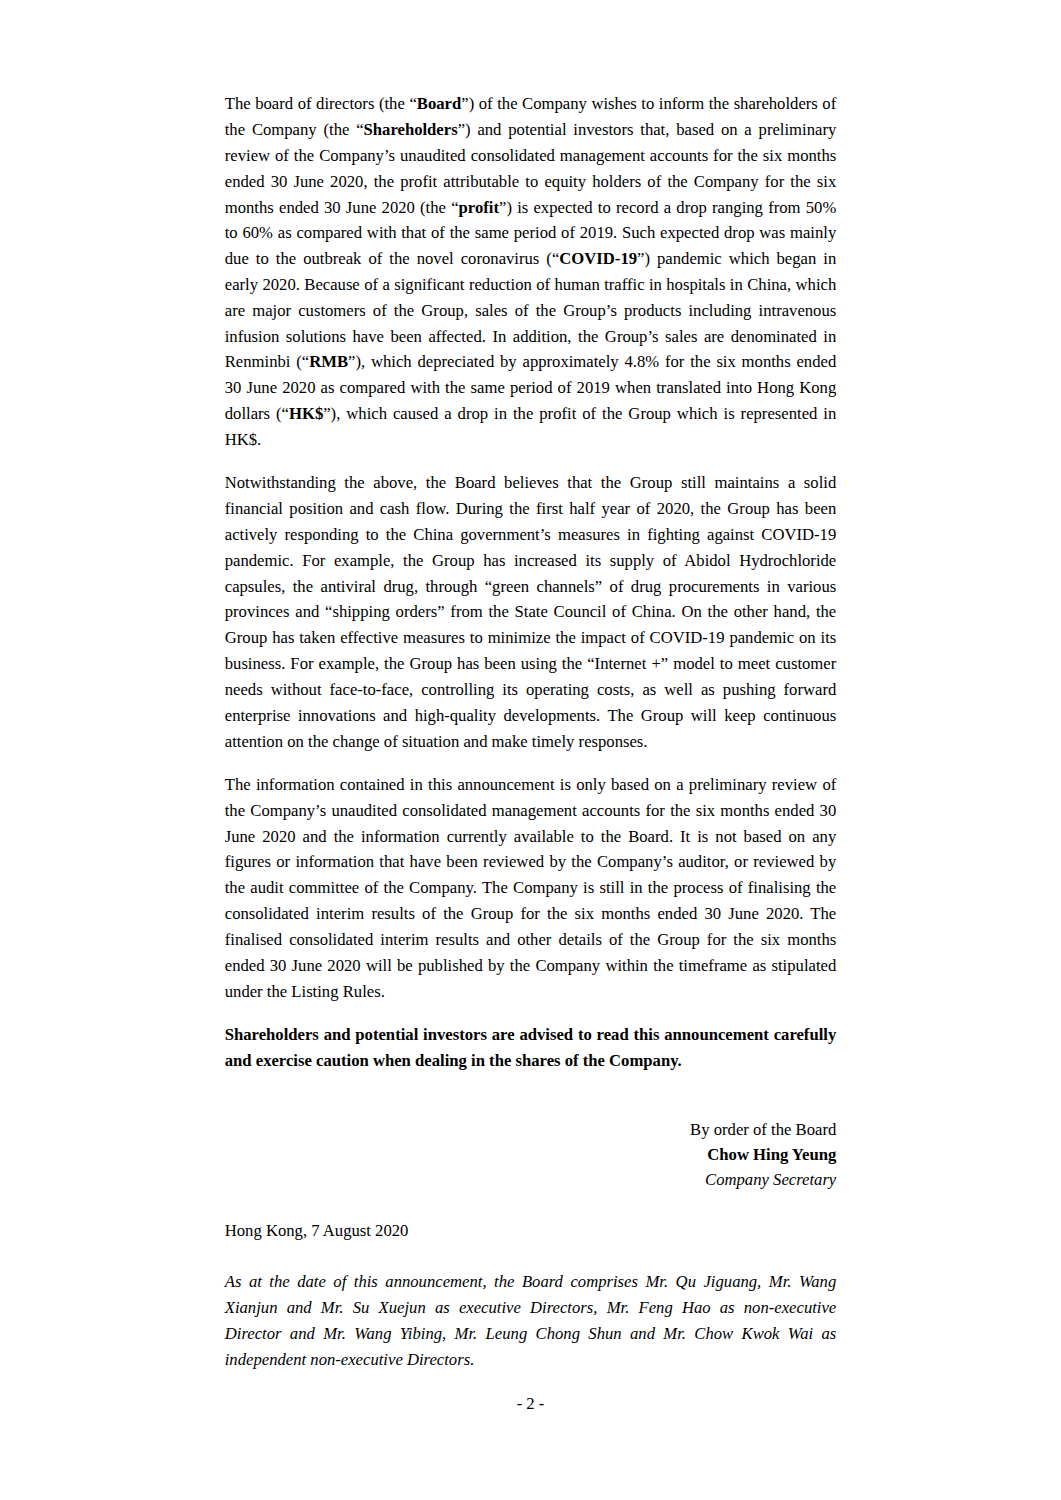The board of directors (the “Board”) of the Company wishes to inform the shareholders of the Company (the “Shareholders”) and potential investors that, based on a preliminary review of the Company’s unaudited consolidated management accounts for the six months ended 30 June 2020, the profit attributable to equity holders of the Company for the six months ended 30 June 2020 (the “profit”) is expected to record a drop ranging from 50% to 60% as compared with that of the same period of 2019. Such expected drop was mainly due to the outbreak of the novel coronavirus (“COVID-19”) pandemic which began in early 2020. Because of a significant reduction of human traffic in hospitals in China, which are major customers of the Group, sales of the Group’s products including intravenous infusion solutions have been affected. In addition, the Group’s sales are denominated in Renminbi (“RMB”), which depreciated by approximately 4.8% for the six months ended 30 June 2020 as compared with the same period of 2019 when translated into Hong Kong dollars (“HK$”), which caused a drop in the profit of the Group which is represented in HK$.
Notwithstanding the above, the Board believes that the Group still maintains a solid financial position and cash flow. During the first half year of 2020, the Group has been actively responding to the China government’s measures in fighting against COVID-19 pandemic. For example, the Group has increased its supply of Abidol Hydrochloride capsules, the antiviral drug, through “green channels” of drug procurements in various provinces and “shipping orders” from the State Council of China. On the other hand, the Group has taken effective measures to minimize the impact of COVID-19 pandemic on its business. For example, the Group has been using the “Internet +” model to meet customer needs without face-to-face, controlling its operating costs, as well as pushing forward enterprise innovations and high-quality developments. The Group will keep continuous attention on the change of situation and make timely responses.
The information contained in this announcement is only based on a preliminary review of the Company’s unaudited consolidated management accounts for the six months ended 30 June 2020 and the information currently available to the Board. It is not based on any figures or information that have been reviewed by the Company’s auditor, or reviewed by the audit committee of the Company. The Company is still in the process of finalising the consolidated interim results of the Group for the six months ended 30 June 2020. The finalised consolidated interim results and other details of the Group for the six months ended 30 June 2020 will be published by the Company within the timeframe as stipulated under the Listing Rules.
Shareholders and potential investors are advised to read this announcement carefully and exercise caution when dealing in the shares of the Company.
By order of the Board Chow Hing Yeung Company Secretary
Hong Kong, 7 August 2020
As at the date of this announcement, the Board comprises Mr. Qu Jiguang, Mr. Wang Xianjun and Mr. Su Xuejun as executive Directors, Mr. Feng Hao as non-executive Director and Mr. Wang Yibing, Mr. Leung Chong Shun and Mr. Chow Kwok Wai as independent non-executive Directors.
- 2 -